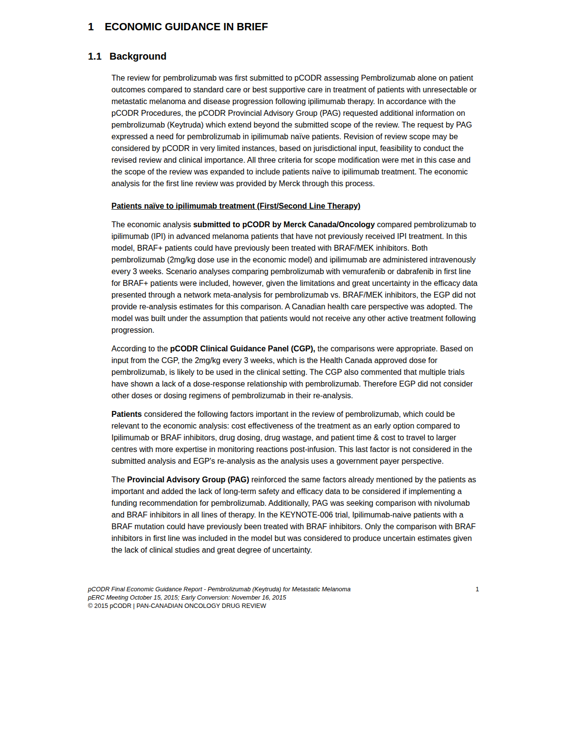1 ECONOMIC GUIDANCE IN BRIEF
1.1 Background
The review for pembrolizumab was first submitted to pCODR assessing Pembrolizumab alone on patient outcomes compared to standard care or best supportive care in treatment of patients with unresectable or metastatic melanoma and disease progression following ipilimumab therapy. In accordance with the pCODR Procedures, the pCODR Provincial Advisory Group (PAG) requested additional information on pembrolizumab (Keytruda) which extend beyond the submitted scope of the review. The request by PAG expressed a need for pembrolizumab in ipilimumab naïve patients. Revision of review scope may be considered by pCODR in very limited instances, based on jurisdictional input, feasibility to conduct the revised review and clinical importance. All three criteria for scope modification were met in this case and the scope of the review was expanded to include patients naïve to ipilimumab treatment. The economic analysis for the first line review was provided by Merck through this process.
Patients naïve to ipilimumab treatment (First/Second Line Therapy)
The economic analysis submitted to pCODR by Merck Canada/Oncology compared pembrolizumab to ipilimumab (IPI) in advanced melanoma patients that have not previously received IPI treatment. In this model, BRAF+ patients could have previously been treated with BRAF/MEK inhibitors. Both pembrolizumab (2mg/kg dose use in the economic model) and ipilimumab are administered intravenously every 3 weeks. Scenario analyses comparing pembrolizumab with vemurafenib or dabrafenib in first line for BRAF+ patients were included, however, given the limitations and great uncertainty in the efficacy data presented through a network meta-analysis for pembrolizumab vs. BRAF/MEK inhibitors, the EGP did not provide re-analysis estimates for this comparison. A Canadian health care perspective was adopted. The model was built under the assumption that patients would not receive any other active treatment following progression.
According to the pCODR Clinical Guidance Panel (CGP), the comparisons were appropriate. Based on input from the CGP, the 2mg/kg every 3 weeks, which is the Health Canada approved dose for pembrolizumab, is likely to be used in the clinical setting. The CGP also commented that multiple trials have shown a lack of a dose-response relationship with pembrolizumab. Therefore EGP did not consider other doses or dosing regimens of pembrolizumab in their re-analysis.
Patients considered the following factors important in the review of pembrolizumab, which could be relevant to the economic analysis: cost effectiveness of the treatment as an early option compared to Ipilimumab or BRAF inhibitors, drug dosing, drug wastage, and patient time & cost to travel to larger centres with more expertise in monitoring reactions post-infusion. This last factor is not considered in the submitted analysis and EGP's re-analysis as the analysis uses a government payer perspective.
The Provincial Advisory Group (PAG) reinforced the same factors already mentioned by the patients as important and added the lack of long-term safety and efficacy data to be considered if implementing a funding recommendation for pembrolizumab. Additionally, PAG was seeking comparison with nivolumab and BRAF inhibitors in all lines of therapy. In the KEYNOTE-006 trial, Ipilimumab-naive patients with a BRAF mutation could have previously been treated with BRAF inhibitors. Only the comparison with BRAF inhibitors in first line was included in the model but was considered to produce uncertain estimates given the lack of clinical studies and great degree of uncertainty.
1
pCODR Final Economic Guidance Report - Pembrolizumab (Keytruda) for Metastatic Melanoma
pERC Meeting October 15, 2015; Early Conversion: November 16, 2015
© 2015 pCODR | PAN-CANADIAN ONCOLOGY DRUG REVIEW